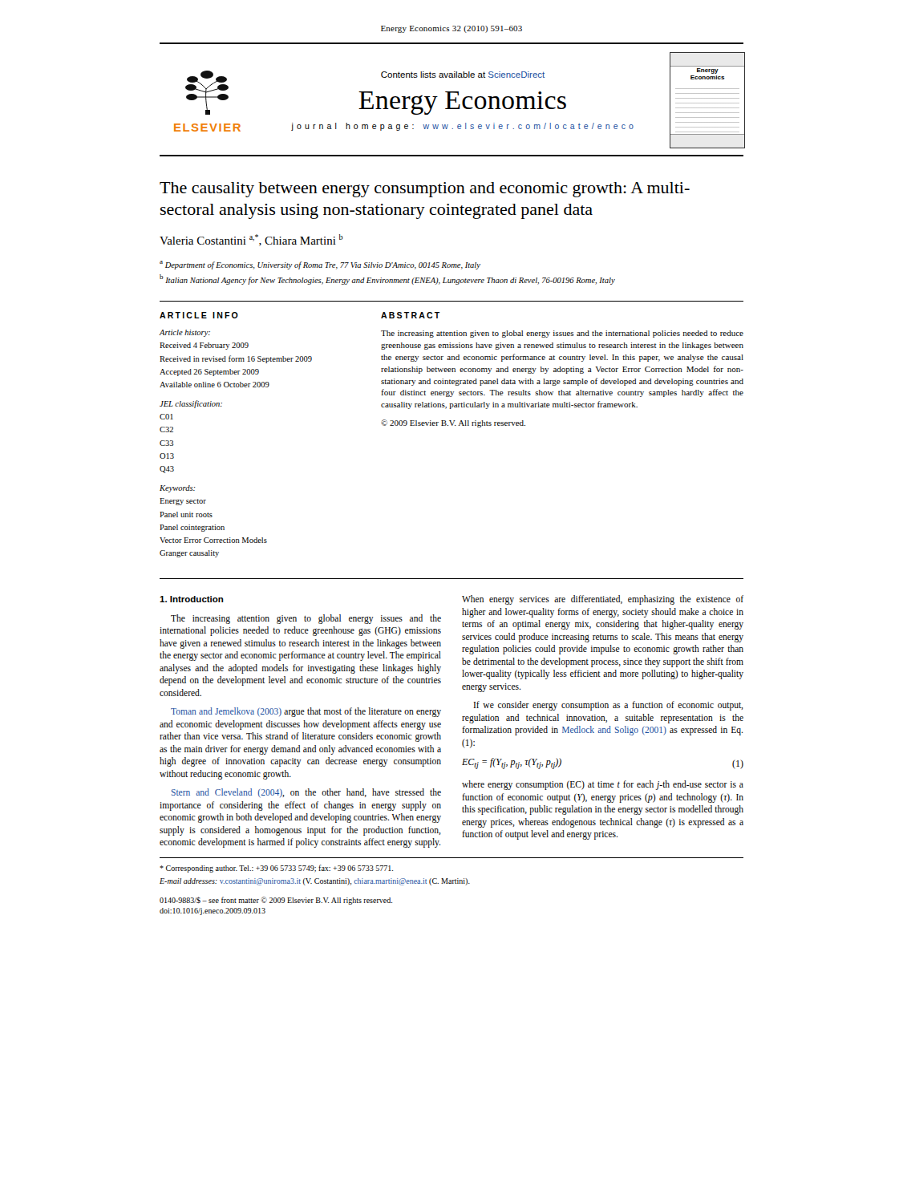Energy Economics 32 (2010) 591–603
ELSEVIER
Contents lists available at ScienceDirect
Energy Economics
j o u r n a l h o m e p a g e : w w w . e l s e v i e r . c o m / l o c a t e / e n e c o
Energy
Economics
The causality between energy consumption and economic growth: A multi-sectoral analysis using non-stationary cointegrated panel data
Valeria Costantini a,*, Chiara Martini b
a Department of Economics, University of Roma Tre, 77 Via Silvio D'Amico, 00145 Rome, Italy
b Italian National Agency for New Technologies, Energy and Environment (ENEA), Lungotevere Thaon di Revel, 76-00196 Rome, Italy
Article info
Article history:
Received 4 February 2009
Received in revised form 16 September 2009
Accepted 26 September 2009
Available online 6 October 2009
JEL classification:
C01
C32
C33
O13
Q43
Keywords:
Energy sector
Panel unit roots
Panel cointegration
Vector Error Correction Models
Granger causality
Abstract
The increasing attention given to global energy issues and the international policies needed to reduce greenhouse gas emissions have given a renewed stimulus to research interest in the linkages between the energy sector and economic performance at country level. In this paper, we analyse the causal relationship between economy and energy by adopting a Vector Error Correction Model for non-stationary and cointegrated panel data with a large sample of developed and developing countries and four distinct energy sectors. The results show that alternative country samples hardly affect the causality relations, particularly in a multivariate multi-sector framework.
© 2009 Elsevier B.V. All rights reserved.
1. Introduction
The increasing attention given to global energy issues and the international policies needed to reduce greenhouse gas (GHG) emissions have given a renewed stimulus to research interest in the linkages between the energy sector and economic performance at country level. The empirical analyses and the adopted models for investigating these linkages highly depend on the development level and economic structure of the countries considered.
Toman and Jemelkova (2003) argue that most of the literature on energy and economic development discusses how development affects energy use rather than vice versa. This strand of literature considers economic growth as the main driver for energy demand and only advanced economies with a high degree of innovation capacity can decrease energy consumption without reducing economic growth.
Stern and Cleveland (2004), on the other hand, have stressed the importance of considering the effect of changes in energy supply on economic growth in both developed and developing countries. When energy supply is considered a homogenous input for the production function, economic development is harmed if policy constraints affect energy supply. When energy services are differentiated, emphasizing the existence of higher and lower-quality forms of energy, society should make a choice in terms of an optimal energy mix, considering that higher-quality energy services could produce increasing returns to scale. This means that energy regulation policies could provide impulse to economic growth rather than be detrimental to the development process, since they support the shift from lower-quality (typically less efficient and more polluting) to higher-quality energy services.
If we consider energy consumption as a function of economic output, regulation and technical innovation, a suitable representation is the formalization provided in Medlock and Soligo (2001) as expressed in Eq. (1):
ECtj = f(Ytj, ptj, τ(Ytj, ptj))
(1)
where energy consumption (EC) at time t for each j-th end-use sector is a function of economic output (Y), energy prices (p) and technology (τ). In this specification, public regulation in the energy sector is modelled through energy prices, whereas endogenous technical change (τ) is expressed as a function of output level and energy prices.
* Corresponding author. Tel.: +39 06 5733 5749; fax: +39 06 5733 5771.
E-mail addresses: v.costantini@uniroma3.it (V. Costantini), chiara.martini@enea.it (C. Martini).
0140-9883/$ – see front matter © 2009 Elsevier B.V. All rights reserved.
doi:10.1016/j.eneco.2009.09.013